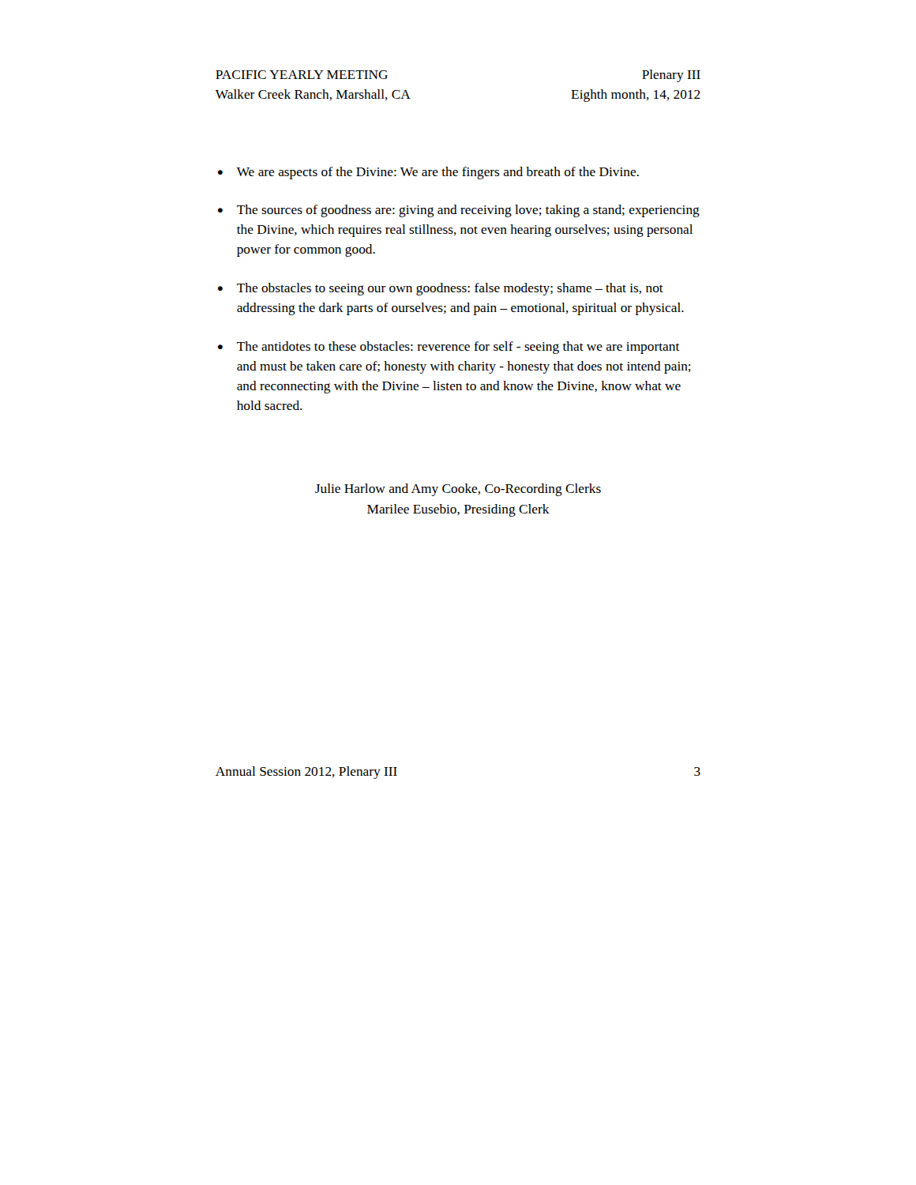PACIFIC YEARLY MEETING Plenary III
Walker Creek Ranch, Marshall, CA Eighth month, 14, 2012
We are aspects of the Divine: We are the fingers and breath of the Divine.
The sources of goodness are: giving and receiving love; taking a stand; experiencing the Divine, which requires real stillness, not even hearing ourselves; using personal power for common good.
The obstacles to seeing our own goodness: false modesty; shame – that is, not addressing the dark parts of ourselves; and pain – emotional, spiritual or physical.
The antidotes to these obstacles: reverence for self - seeing that we are important and must be taken care of; honesty with charity - honesty that does not intend pain; and reconnecting with the Divine – listen to and know the Divine, know what we hold sacred.
Julie Harlow and Amy Cooke, Co-Recording Clerks
Marilee Eusebio, Presiding Clerk
Annual Session 2012, Plenary III 3